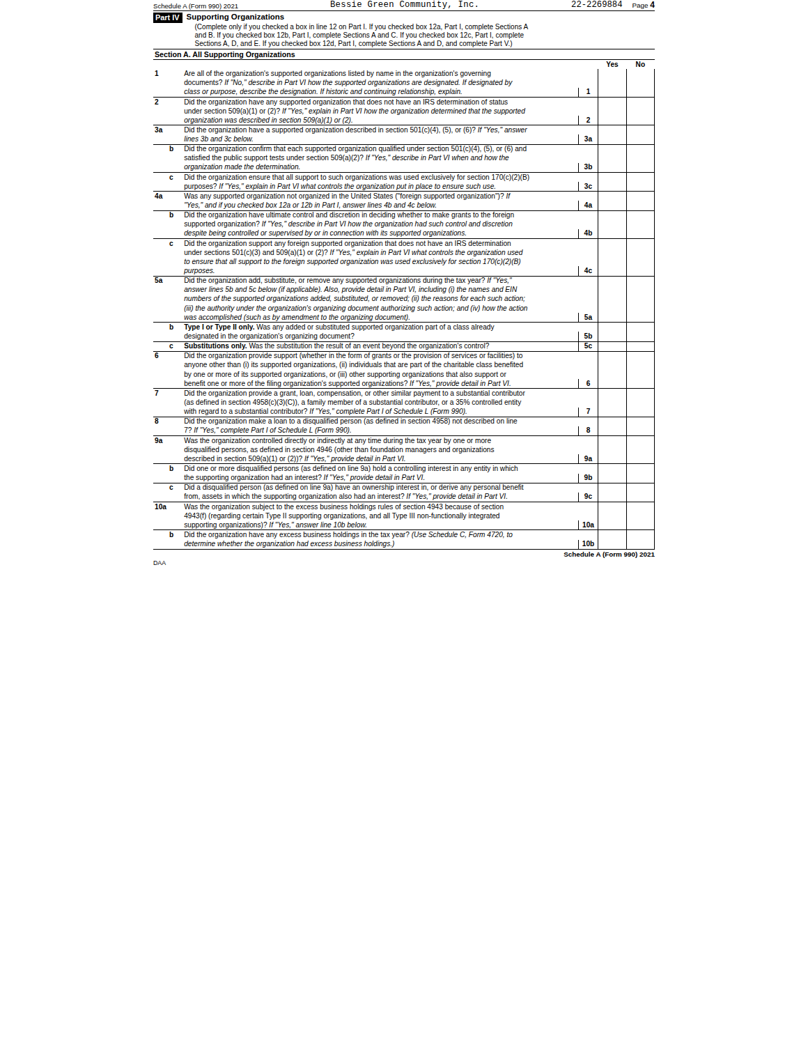Schedule A (Form 990) 2021
Bessie Green Community, Inc.
22-2269884
Page 4
Part IV
Supporting Organizations
(Complete only if you checked a box in line 12 on Part I. If you checked box 12a, Part I, complete Sections A
and B. If you checked box 12b, Part I, complete Sections A and C. If you checked box 12c, Part I, complete
Sections A, D, and E. If you checked box 12d, Part I, complete Sections A and D, and complete Part V.)
Section A. All Supporting Organizations
| | Yes | No |
| 1 | | Are all of the organization's supported organizations listed by name in the organization's governing | | | |
| | | documents? If "No," describe in Part VI how the supported organizations are designated. If designated by | | | |
| | | class or purpose, describe the designation. If historic and continuing relationship, explain. | 1 | | |
| 2 | | Did the organization have any supported organization that does not have an IRS determination of status | | | |
| | | under section 509(a)(1) or (2)? If "Yes," explain in Part VI how the organization determined that the supported | | | |
| | | organization was described in section 509(a)(1) or (2). | 2 | | |
| 3a | | Did the organization have a supported organization described in section 501(c)(4), (5), or (6)? If "Yes," answer | | | |
| | | lines 3b and 3c below. | 3a | | |
| | b | Did the organization confirm that each supported organization qualified under section 501(c)(4), (5), or (6) and | | | |
| | | satisfied the public support tests under section 509(a)(2)? If "Yes," describe in Part VI when and how the | | | |
| | | organization made the determination. | 3b | | |
| | c | Did the organization ensure that all support to such organizations was used exclusively for section 170(c)(2)(B) | | | |
| | | purposes? If "Yes," explain in Part VI what controls the organization put in place to ensure such use. | 3c | | |
| 4a | | Was any supported organization not organized in the United States ("foreign supported organization")? If | | | |
| | | "Yes," and if you checked box 12a or 12b in Part I, answer lines 4b and 4c below. | 4a | | |
| | b | Did the organization have ultimate control and discretion in deciding whether to make grants to the foreign | | | |
| | | supported organization? If "Yes," describe in Part VI how the organization had such control and discretion | | | |
| | | despite being controlled or supervised by or in connection with its supported organizations. | 4b | | |
| | c | Did the organization support any foreign supported organization that does not have an IRS determination | | | |
| | | under sections 501(c)(3) and 509(a)(1) or (2)? If "Yes," explain in Part VI what controls the organization used | | | |
| | | to ensure that all support to the foreign supported organization was used exclusively for section 170(c)(2)(B) | | | |
| | | purposes. | 4c | | |
| 5a | | Did the organization add, substitute, or remove any supported organizations during the tax year? If "Yes," | | | |
| | | answer lines 5b and 5c below (if applicable). Also, provide detail in Part VI, including (i) the names and EIN | | | |
| | | numbers of the supported organizations added, substituted, or removed; (ii) the reasons for each such action; | | | |
| | | (iii) the authority under the organization's organizing document authorizing such action; and (iv) how the action | | | |
| | | was accomplished (such as by amendment to the organizing document). | 5a | | |
| | b | Type I or Type II only. Was any added or substituted supported organization part of a class already | | | |
| | | designated in the organization's organizing document? | 5b | | |
| | c | Substitutions only. Was the substitution the result of an event beyond the organization's control? | 5c | | |
| 6 | | Did the organization provide support (whether in the form of grants or the provision of services or facilities) to | | | |
| | | anyone other than (i) its supported organizations, (ii) individuals that are part of the charitable class benefited | | | |
| | | by one or more of its supported organizations, or (iii) other supporting organizations that also support or | | | |
| | | benefit one or more of the filing organization's supported organizations? If "Yes," provide detail in Part VI. | 6 | | |
| 7 | | Did the organization provide a grant, loan, compensation, or other similar payment to a substantial contributor | | | |
| | | (as defined in section 4958(c)(3)(C)), a family member of a substantial contributor, or a 35% controlled entity | | | |
| | | with regard to a substantial contributor? If "Yes," complete Part I of Schedule L (Form 990). | 7 | | |
| 8 | | Did the organization make a loan to a disqualified person (as defined in section 4958) not described on line | | | |
| | | 7? If "Yes," complete Part I of Schedule L (Form 990). | 8 | | |
| 9a | | Was the organization controlled directly or indirectly at any time during the tax year by one or more | | | |
| | | disqualified persons, as defined in section 4946 (other than foundation managers and organizations | | | |
| | | described in section 509(a)(1) or (2))? If "Yes," provide detail in Part VI. | 9a | | |
| | b | Did one or more disqualified persons (as defined on line 9a) hold a controlling interest in any entity in which | | | |
| | | the supporting organization had an interest? If "Yes," provide detail in Part VI. | 9b | | |
| | c | Did a disqualified person (as defined on line 9a) have an ownership interest in, or derive any personal benefit | | | |
| | | from, assets in which the supporting organization also had an interest? If "Yes," provide detail in Part VI. | 9c | | |
| 10a | | Was the organization subject to the excess business holdings rules of section 4943 because of section | | | |
| | | 4943(f) (regarding certain Type II supporting organizations, and all Type III non-functionally integrated | | | |
| | | supporting organizations)? If "Yes," answer line 10b below. | 10a | | |
| | b | Did the organization have any excess business holdings in the tax year? (Use Schedule C, Form 4720, to | | | |
| | | determine whether the organization had excess business holdings.) | 10b | | |
Schedule A (Form 990) 2021
DAA